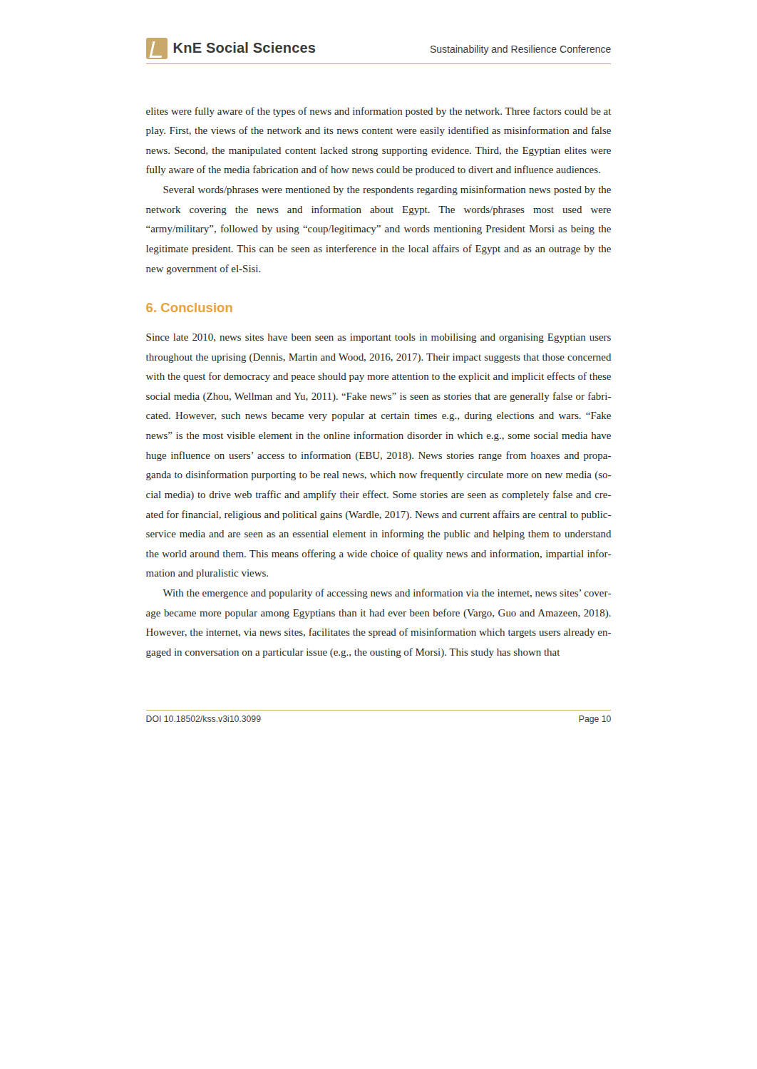KnE Social Sciences
Sustainability and Resilience Conference
elites were fully aware of the types of news and information posted by the network. Three factors could be at play. First, the views of the network and its news content were easily identified as misinformation and false news. Second, the manipulated content lacked strong supporting evidence. Third, the Egyptian elites were fully aware of the media fabrication and of how news could be produced to divert and influence audiences.
Several words/phrases were mentioned by the respondents regarding misinformation news posted by the network covering the news and information about Egypt. The words/phrases most used were “army/military”, followed by using “coup/legitimacy” and words mentioning President Morsi as being the legitimate president. This can be seen as interference in the local affairs of Egypt and as an outrage by the new government of el-Sisi.
6. Conclusion
Since late 2010, news sites have been seen as important tools in mobilising and organising Egyptian users throughout the uprising (Dennis, Martin and Wood, 2016, 2017). Their impact suggests that those concerned with the quest for democracy and peace should pay more attention to the explicit and implicit effects of these social media (Zhou, Wellman and Yu, 2011). “Fake news” is seen as stories that are generally false or fabricated. However, such news became very popular at certain times e.g., during elections and wars. “Fake news” is the most visible element in the online information disorder in which e.g., some social media have huge influence on users’ access to information (EBU, 2018). News stories range from hoaxes and propaganda to disinformation purporting to be real news, which now frequently circulate more on new media (social media) to drive web traffic and amplify their effect. Some stories are seen as completely false and created for financial, religious and political gains (Wardle, 2017). News and current affairs are central to public-service media and are seen as an essential element in informing the public and helping them to understand the world around them. This means offering a wide choice of quality news and information, impartial information and pluralistic views.
With the emergence and popularity of accessing news and information via the internet, news sites’ coverage became more popular among Egyptians than it had ever been before (Vargo, Guo and Amazeen, 2018). However, the internet, via news sites, facilitates the spread of misinformation which targets users already engaged in conversation on a particular issue (e.g., the ousting of Morsi). This study has shown that
DOI 10.18502/kss.v3i10.3099
Page 10